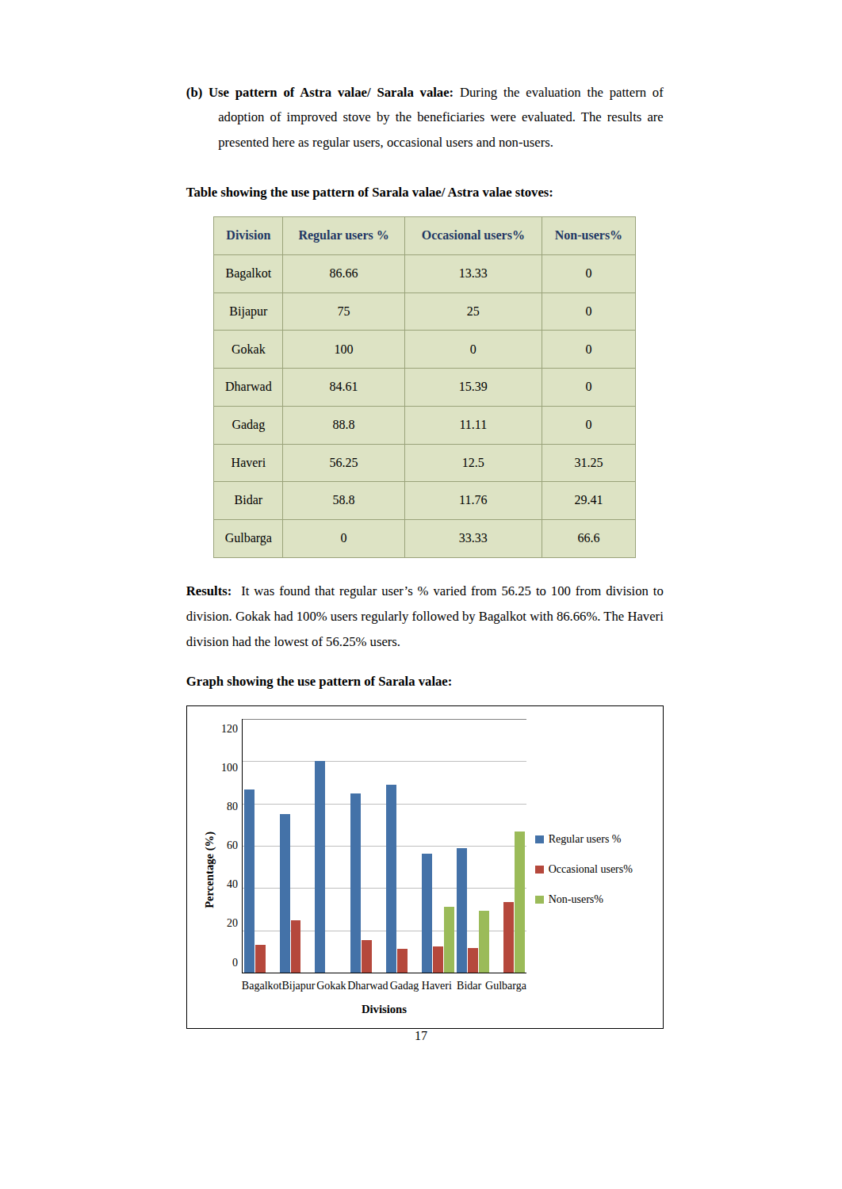(b) Use pattern of Astra valae/ Sarala valae: During the evaluation the pattern of adoption of improved stove by the beneficiaries were evaluated. The results are presented here as regular users, occasional users and non-users.
Table showing the use pattern of Sarala valae/ Astra valae stoves:
| Division | Regular users % | Occasional users% | Non-users% |
| --- | --- | --- | --- |
| Bagalkot | 86.66 | 13.33 | 0 |
| Bijapur | 75 | 25 | 0 |
| Gokak | 100 | 0 | 0 |
| Dharwad | 84.61 | 15.39 | 0 |
| Gadag | 88.8 | 11.11 | 0 |
| Haveri | 56.25 | 12.5 | 31.25 |
| Bidar | 58.8 | 11.76 | 29.41 |
| Gulbarga | 0 | 33.33 | 66.6 |
Results: It was found that regular user’s % varied from 56.25 to 100 from division to division. Gokak had 100% users regularly followed by Bagalkot with 86.66%. The Haveri division had the lowest of 56.25% users.
Graph showing the use pattern of Sarala valae:
Percentage (%)
120 100 80 60 40 20 0
Bagalkot Bijapur Gokak Dharwad Gadag Haveri Bidar Gulbarga
Divisions
Regular users %
Occasional users%
Non-users%
17